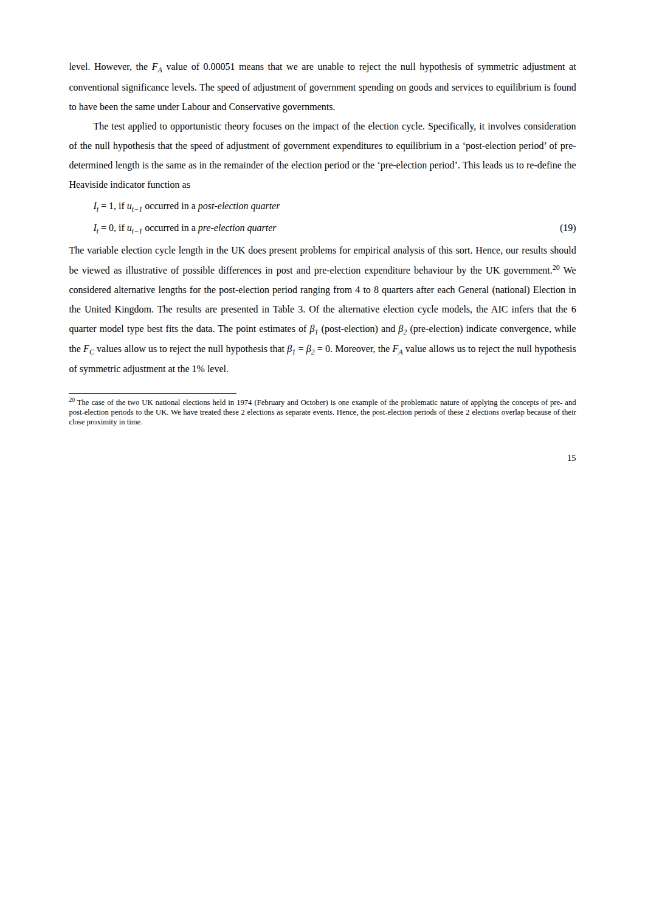level. However, the FA value of 0.00051 means that we are unable to reject the null hypothesis of symmetric adjustment at conventional significance levels. The speed of adjustment of government spending on goods and services to equilibrium is found to have been the same under Labour and Conservative governments.
The test applied to opportunistic theory focuses on the impact of the election cycle. Specifically, it involves consideration of the null hypothesis that the speed of adjustment of government expenditures to equilibrium in a ‘post-election period’ of pre-determined length is the same as in the remainder of the election period or the ‘pre-election period’. This leads us to re-define the Heaviside indicator function as
It = 1, if ut−1 occurred in a post-election quarter
It = 0, if ut−1 occurred in a pre-election quarter(19)
The variable election cycle length in the UK does present problems for empirical analysis of this sort. Hence, our results should be viewed as illustrative of possible differences in post and pre-election expenditure behaviour by the UK government.20 We considered alternative lengths for the post-election period ranging from 4 to 8 quarters after each General (national) Election in the United Kingdom. The results are presented in Table 3. Of the alternative election cycle models, the AIC infers that the 6 quarter model type best fits the data. The point estimates of β1 (post-election) and β2 (pre-election) indicate convergence, while the FC values allow us to reject the null hypothesis that β1 = β2 = 0. Moreover, the FA value allows us to reject the null hypothesis of symmetric adjustment at the 1% level.
20 The case of the two UK national elections held in 1974 (February and October) is one example of the problematic nature of applying the concepts of pre- and post-election periods to the UK. We have treated these 2 elections as separate events. Hence, the post-election periods of these 2 elections overlap because of their close proximity in time.
15